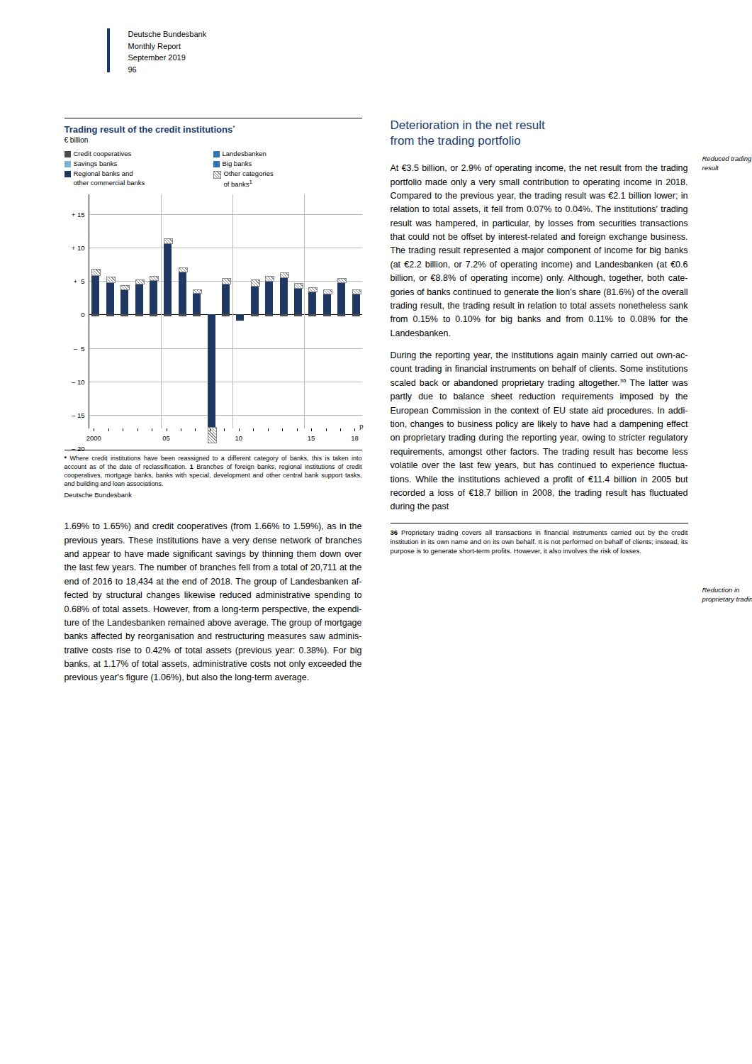Deutsche Bundesbank
Monthly Report
September 2019
96
Trading result of the credit institutions*
€ billion
Credit cooperatives
Savings banks
Regional banks and
other commercial banks
Landesbanken
Big banks
Other categories
of banks1
+ 15
+ 10
+ 5
0
– 5
– 10
– 15
– 20
p
2000
05
10
15
18
* Where credit institutions have been reassigned to a different category of banks, this is taken into account as of the date of reclassification. 1 Branches of foreign banks, regional institutions of credit cooperatives, mortgage banks, banks with special, development and other central bank support tasks, and building and loan associations.
Deutsche Bundesbank
1.69% to 1.65%) and credit cooperatives (from 1.66% to 1.59%), as in the previous years. These institutions have a very dense network of branches and appear to have made significant savings by thinning them down over the last few years. The number of branches fell from a total of 20,711 at the end of 2016 to 18,434 at the end of 2018. The group of Landesbanken affected by structural changes likewise reduced administrative spending to 0.68% of total assets. However, from a long-term perspective, the expenditure of the Landesbanken remained above average. The group of mortgage banks affected by reorganisation and restructuring measures saw administrative costs rise to 0.42% of total assets (previous year: 0.38%). For big banks, at 1.17% of total assets, administrative costs not only exceeded the previous year's figure (1.06%), but also the long-term average.
Deterioration in the net result
from the trading portfolio
Reduced trading result
Reduction in proprietary trading
At €3.5 billion, or 2.9% of operating income, the net result from the trading portfolio made only a very small contribution to operating income in 2018. Compared to the previous year, the trading result was €2.1 billion lower; in relation to total assets, it fell from 0.07% to 0.04%. The institutions' trading result was hampered, in particular, by losses from securities transactions that could not be offset by interest-related and foreign exchange business. The trading result represented a major component of income for big banks (at €2.2 billion, or 7.2% of operating income) and Landesbanken (at €0.6 billion, or €8.8% of operating income) only. Although, together, both categories of banks continued to generate the lion's share (81.6%) of the overall trading result, the trading result in relation to total assets nonetheless sank from 0.15% to 0.10% for big banks and from 0.11% to 0.08% for the Landesbanken.
During the reporting year, the institutions again mainly carried out own-account trading in financial instruments on behalf of clients. Some institutions scaled back or abandoned proprietary trading altogether.36 The latter was partly due to balance sheet reduction requirements imposed by the European Commission in the context of EU state aid procedures. In addition, changes to business policy are likely to have had a dampening effect on proprietary trading during the reporting year, owing to stricter regulatory requirements, amongst other factors. The trading result has become less volatile over the last few years, but has continued to experience fluctuations. While the institutions achieved a profit of €11.4 billion in 2005 but recorded a loss of €18.7 billion in 2008, the trading result has fluctuated during the past
36 Proprietary trading covers all transactions in financial instruments carried out by the credit institution in its own name and on its own behalf. It is not performed on behalf of clients; instead, its purpose is to generate short-term profits. However, it also involves the risk of losses.